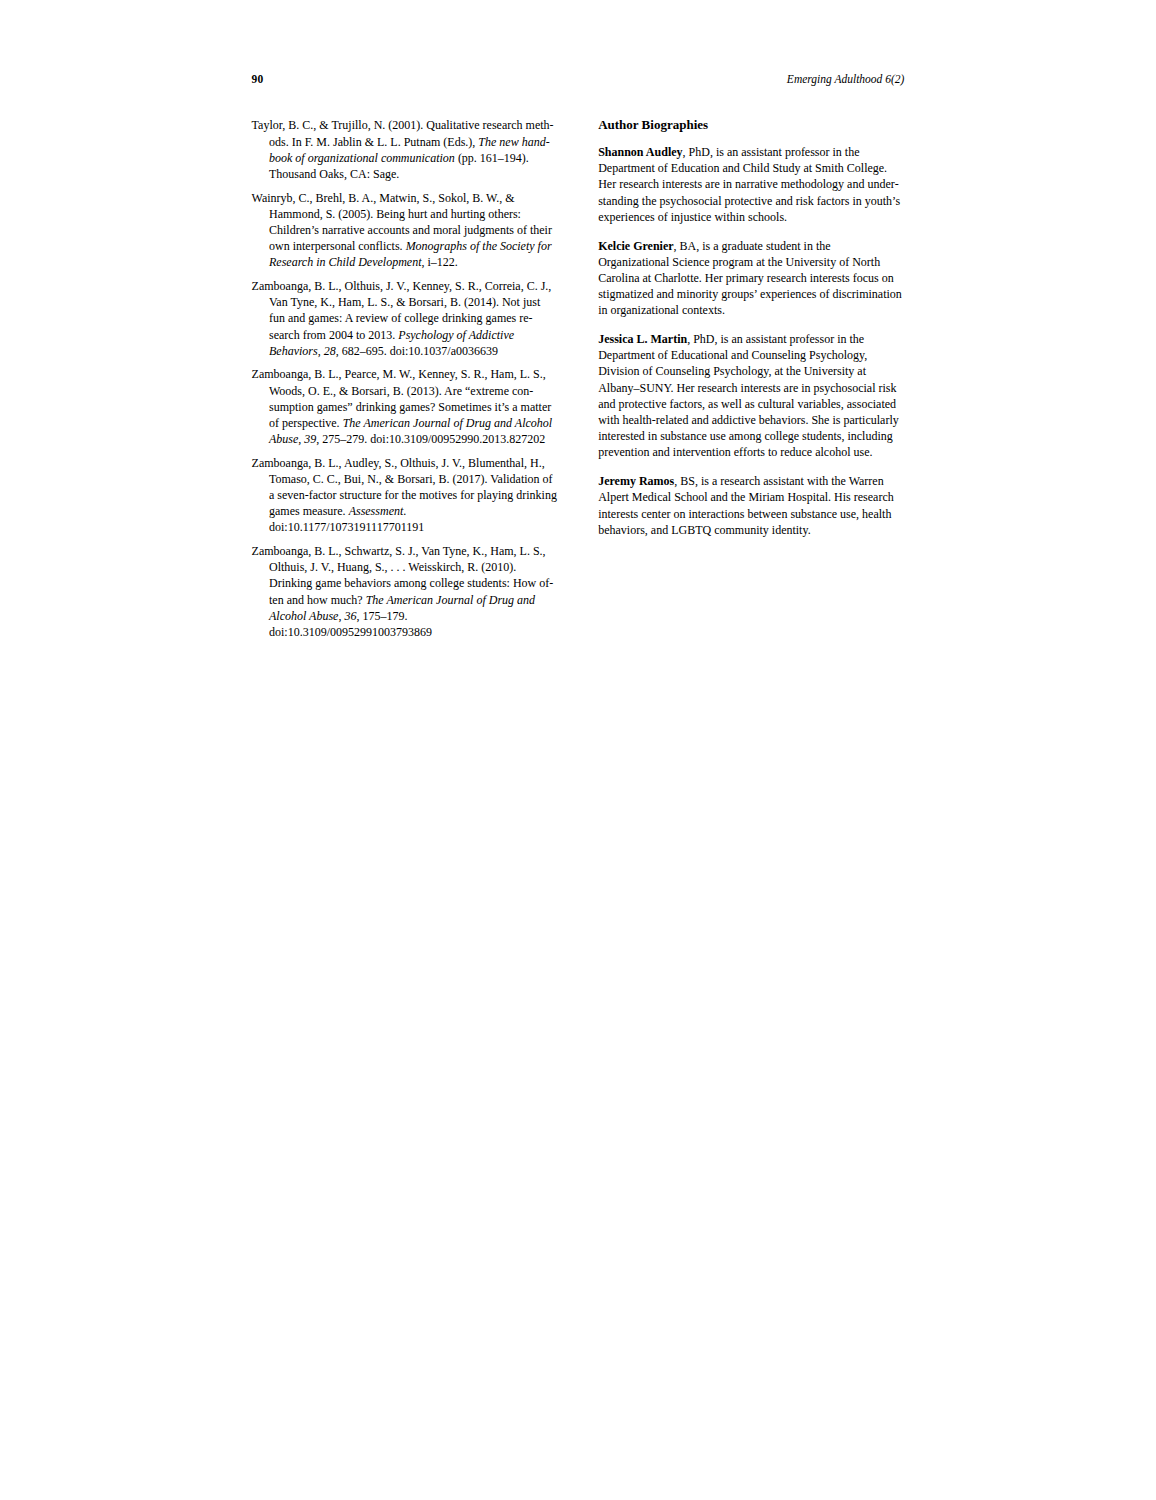90 Emerging Adulthood 6(2)
Taylor, B. C., & Trujillo, N. (2001). Qualitative research methods. In F. M. Jablin & L. L. Putnam (Eds.), The new handbook of organizational communication (pp. 161–194). Thousand Oaks, CA: Sage.
Wainryb, C., Brehl, B. A., Matwin, S., Sokol, B. W., & Hammond, S. (2005). Being hurt and hurting others: Children’s narrative accounts and moral judgments of their own interpersonal conflicts. Monographs of the Society for Research in Child Development, i–122.
Zamboanga, B. L., Olthuis, J. V., Kenney, S. R., Correia, C. J., Van Tyne, K., Ham, L. S., & Borsari, B. (2014). Not just fun and games: A review of college drinking games research from 2004 to 2013. Psychology of Addictive Behaviors, 28, 682–695. doi:10.1037/a0036639
Zamboanga, B. L., Pearce, M. W., Kenney, S. R., Ham, L. S., Woods, O. E., & Borsari, B. (2013). Are “extreme consumption games” drinking games? Sometimes it’s a matter of perspective. The American Journal of Drug and Alcohol Abuse, 39, 275–279. doi:10.3109/00952990.2013.827202
Zamboanga, B. L., Audley, S., Olthuis, J. V., Blumenthal, H., Tomaso, C. C., Bui, N., & Borsari, B. (2017). Validation of a seven-factor structure for the motives for playing drinking games measure. Assessment. doi:10.1177/1073191117701191
Zamboanga, B. L., Schwartz, S. J., Van Tyne, K., Ham, L. S., Olthuis, J. V., Huang, S., . . . Weisskirch, R. (2010). Drinking game behaviors among college students: How often and how much? The American Journal of Drug and Alcohol Abuse, 36, 175–179. doi:10.3109/00952991003793869
Author Biographies
Shannon Audley, PhD, is an assistant professor in the Department of Education and Child Study at Smith College. Her research interests are in narrative methodology and understanding the psychosocial protective and risk factors in youth’s experiences of injustice within schools.
Kelcie Grenier, BA, is a graduate student in the Organizational Science program at the University of North Carolina at Charlotte. Her primary research interests focus on stigmatized and minority groups’ experiences of discrimination in organizational contexts.
Jessica L. Martin, PhD, is an assistant professor in the Department of Educational and Counseling Psychology, Division of Counseling Psychology, at the University at Albany–SUNY. Her research interests are in psychosocial risk and protective factors, as well as cultural variables, associated with health-related and addictive behaviors. She is particularly interested in substance use among college students, including prevention and intervention efforts to reduce alcohol use.
Jeremy Ramos, BS, is a research assistant with the Warren Alpert Medical School and the Miriam Hospital. His research interests center on interactions between substance use, health behaviors, and LGBTQ community identity.